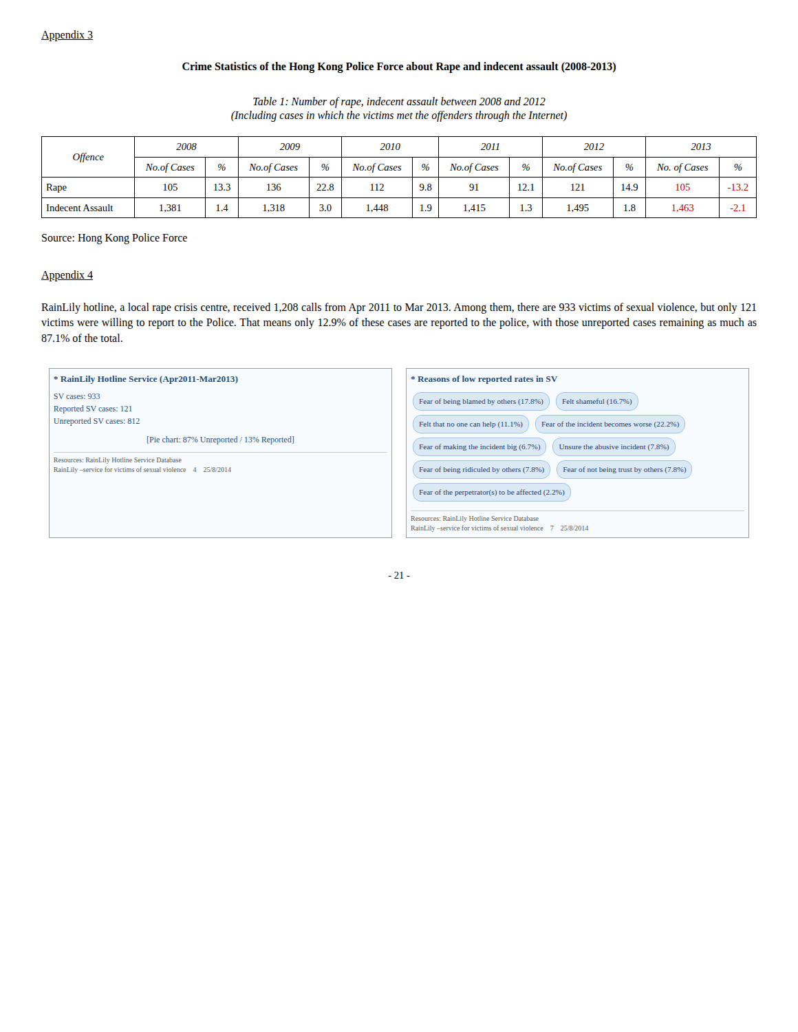Appendix 3
Crime Statistics of the Hong Kong Police Force about Rape and indecent assault (2008-2013)
Table 1: Number of rape, indecent assault between 2008 and 2012
(Including cases in which the victims met the offenders through the Internet)
| Offence | 2008 | 2009 | 2010 | 2011 | 2012 | 2013 |
| --- | --- | --- | --- | --- | --- | --- |
| No.of Cases | % | No.of Cases | % | No.of Cases | % | No.of Cases | % | No.of Cases | % | No. of Cases | % |
| Rape | 105 | 13.3 | 136 | 22.8 | 112 | 9.8 | 91 | 12.1 | 121 | 14.9 | 105 | -13.2 |
| Indecent Assault | 1,381 | 1.4 | 1,318 | 3.0 | 1,448 | 1.9 | 1,415 | 1.3 | 1,495 | 1.8 | 1,463 | -2.1 |
Source: Hong Kong Police Force
Appendix 4
RainLily hotline, a local rape crisis centre, received 1,208 calls from Apr 2011 to Mar 2013. Among them, there are 933 victims of sexual violence, but only 121 victims were willing to report to the Police. That means only 12.9% of these cases are reported to the police, with those unreported cases remaining as much as 87.1% of the total.
* RainLily Hotline Service (Apr2011-Mar2013)
SV cases: 933
Reported SV cases: 121
Unreported SV cases: 812
[Pie chart: 87% Unreported / 13% Reported]
Resources: RainLily Hotline Service Database
RainLily –service for victims of sexual violence 4 25/8/2014
* Reasons of low reported rates in SV
Fear of being blamed by others (17.8%) Felt shameful (16.7%) Felt that no one can help (11.1%) Fear of the incident becomes worse (22.2%) Fear of making the incident big (6.7%) Unsure the abusive incident (7.8%) Fear of being ridiculed by others (7.8%) Fear of not being trust by others (7.8%) Fear of the perpetrator(s) to be affected (2.2%)
Resources: RainLily Hotline Service Database
RainLily –service for victims of sexual violence 7 25/8/2014
- 21 -